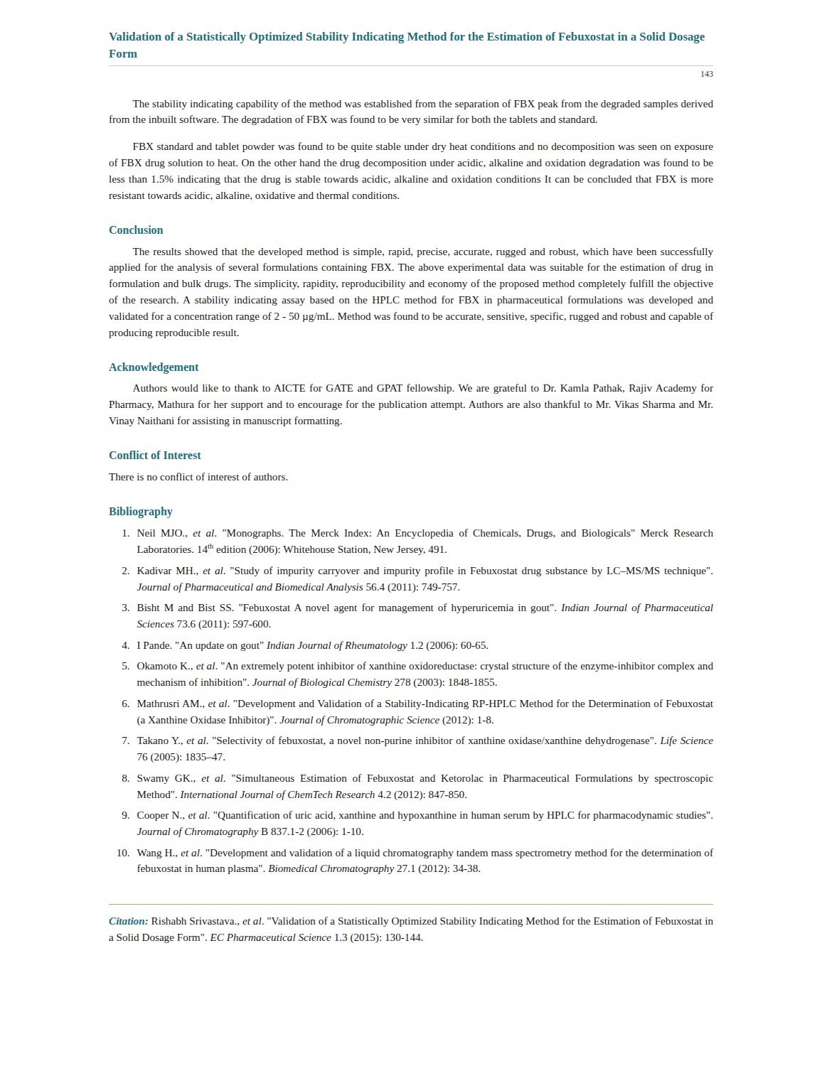Validation of a Statistically Optimized Stability Indicating Method for the Estimation of Febuxostat in a Solid Dosage Form
143
The stability indicating capability of the method was established from the separation of FBX peak from the degraded samples derived from the inbuilt software. The degradation of FBX was found to be very similar for both the tablets and standard.
FBX standard and tablet powder was found to be quite stable under dry heat conditions and no decomposition was seen on exposure of FBX drug solution to heat. On the other hand the drug decomposition under acidic, alkaline and oxidation degradation was found to be less than 1.5% indicating that the drug is stable towards acidic, alkaline and oxidation conditions It can be concluded that FBX is more resistant towards acidic, alkaline, oxidative and thermal conditions.
Conclusion
The results showed that the developed method is simple, rapid, precise, accurate, rugged and robust, which have been successfully applied for the analysis of several formulations containing FBX. The above experimental data was suitable for the estimation of drug in formulation and bulk drugs. The simplicity, rapidity, reproducibility and economy of the proposed method completely fulfill the objective of the research. A stability indicating assay based on the HPLC method for FBX in pharmaceutical formulations was developed and validated for a concentration range of 2 - 50 µg/mL. Method was found to be accurate, sensitive, specific, rugged and robust and capable of producing reproducible result.
Acknowledgement
Authors would like to thank to AICTE for GATE and GPAT fellowship. We are grateful to Dr. Kamla Pathak, Rajiv Academy for Pharmacy, Mathura for her support and to encourage for the publication attempt. Authors are also thankful to Mr. Vikas Sharma and Mr. Vinay Naithani for assisting in manuscript formatting.
Conflict of Interest
There is no conflict of interest of authors.
Bibliography
Neil MJO., et al. "Monographs. The Merck Index: An Encyclopedia of Chemicals, Drugs, and Biologicals" Merck Research Laboratories. 14th edition (2006): Whitehouse Station, New Jersey, 491.
Kadivar MH., et al. "Study of impurity carryover and impurity profile in Febuxostat drug substance by LC–MS/MS technique". Journal of Pharmaceutical and Biomedical Analysis 56.4 (2011): 749-757.
Bisht M and Bist SS. "Febuxostat A novel agent for management of hyperuricemia in gout". Indian Journal of Pharmaceutical Sciences 73.6 (2011): 597-600.
I Pande. "An update on gout" Indian Journal of Rheumatology 1.2 (2006): 60-65.
Okamoto K., et al. "An extremely potent inhibitor of xanthine oxidoreductase: crystal structure of the enzyme-inhibitor complex and mechanism of inhibition". Journal of Biological Chemistry 278 (2003): 1848-1855.
Mathrusri AM., et al. "Development and Validation of a Stability-Indicating RP-HPLC Method for the Determination of Febuxostat (a Xanthine Oxidase Inhibitor)". Journal of Chromatographic Science (2012): 1-8.
Takano Y., et al. "Selectivity of febuxostat, a novel non-purine inhibitor of xanthine oxidase/xanthine dehydrogenase". Life Science 76 (2005): 1835–47.
Swamy GK., et al. "Simultaneous Estimation of Febuxostat and Ketorolac in Pharmaceutical Formulations by spectroscopic Method". International Journal of ChemTech Research 4.2 (2012): 847-850.
Cooper N., et al. "Quantification of uric acid, xanthine and hypoxanthine in human serum by HPLC for pharmacodynamic studies". Journal of Chromatography B 837.1-2 (2006): 1-10.
Wang H., et al. "Development and validation of a liquid chromatography tandem mass spectrometry method for the determination of febuxostat in human plasma". Biomedical Chromatography 27.1 (2012): 34-38.
Citation: Rishabh Srivastava., et al. "Validation of a Statistically Optimized Stability Indicating Method for the Estimation of Febuxostat in a Solid Dosage Form". EC Pharmaceutical Science 1.3 (2015): 130-144.